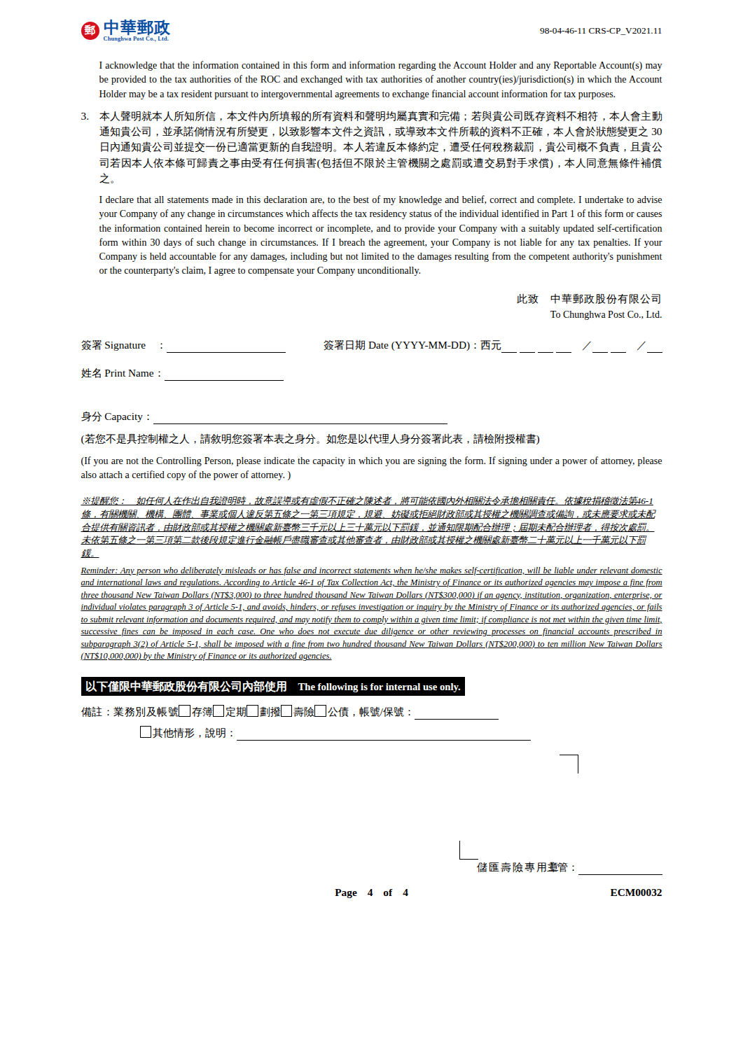郵 中華郵政 Chunghwa Post Co., Ltd.
98-04-46-11 CRS-CP_V2021.11
I acknowledge that the information contained in this form and information regarding the Account Holder and any Reportable Account(s) may be provided to the tax authorities of the ROC and exchanged with tax authorities of another country(ies)/jurisdiction(s) in which the Account Holder may be a tax resident pursuant to intergovernmental agreements to exchange financial account information for tax purposes.
3.
本人聲明就本人所知所信，本文件內所填報的所有資料和聲明均屬真實和完備；若與貴公司既存資料不相符，本人會主動通知貴公司，並承諾倘情況有所變更，以致影響本文件之資訊，或導致本文件所載的資料不正確，本人會於狀態變更之 30 日內通知貴公司並提交一份已適當更新的自我證明。本人若違反本條約定，遭受任何稅務裁罰，貴公司概不負責，且貴公司若因本人依本條可歸責之事由受有任何損害(包括但不限於主管機關之處罰或遭交易對手求償)，本人同意無條件補償之。
I declare that all statements made in this declaration are, to the best of my knowledge and belief, correct and complete. I undertake to advise your Company of any change in circumstances which affects the tax residency status of the individual identified in Part 1 of this form or causes the information contained herein to become incorrect or incomplete, and to provide your Company with a suitably updated self-certification form within 30 days of such change in circumstances. If I breach the agreement, your Company is not liable for any tax penalties. If your Company is held accountable for any damages, including but not limited to the damages resulting from the competent authority's punishment or the counterparty's claim, I agree to compensate your Company unconditionally.
此致　中華郵政股份有限公司 To Chunghwa Post Co., Ltd.
簽署 Signature　：
簽署日期 Date (YYYY-MM-DD)：西元 　／ 　／
姓名 Print Name：
身分 Capacity：
(若您不是具控制權之人，請敘明您簽署本表之身分。如您是以代理人身分簽署此表，請檢附授權書)
(If you are not the Controlling Person, please indicate the capacity in which you are signing the form. If signing under a power of attorney, please also attach a certified copy of the power of attorney. )
※提醒您：　如任何人在作出自我證明時，故意誤導或有虛假不正確之陳述者，將可能依國內外相關法令承擔相關責任。依據稅捐稽徵法第46-1條，有關機關、機構、團體、事業或個人違反第五條之一第三項規定，規避、妨礙或拒絕財政部或其授權之機關調查或備詢，或未應要求或未配合提供有關資訊者，由財政部或其授權之機關處新臺幣三千元以上三十萬元以下罰鍰，並通知限期配合辦理；屆期未配合辦理者，得按次處罰。未依第五條之一第三項第二款後段規定進行金融帳戶盡職審查或其他審查者，由財政部或其授權之機關處新臺幣二十萬元以上一千萬元以下罰鍰。 Reminder: Any person who deliberately misleads or has false and incorrect statements when he/she makes self-certification, will be liable under relevant domestic and international laws and regulations. According to Article 46-1 of Tax Collection Act, the Ministry of Finance or its authorized agencies may impose a fine from three thousand New Taiwan Dollars (NT$3,000) to three hundred thousand New Taiwan Dollars (NT$300,000) if an agency, institution, organization, enterprise, or individual violates paragraph 3 of Article 5-1, and avoids, hinders, or refuses investigation or inquiry by the Ministry of Finance or its authorized agencies, or fails to submit relevant information and documents required, and may notify them to comply within a given time limit; if compliance is not met within the given time limit, successive fines can be imposed in each case. One who does not execute due diligence or other reviewing processes on financial accounts prescribed in subparagraph 3(2) of Article 5-1, shall be imposed with a fine from two hundred thousand New Taiwan Dollars (NT$200,000) to ten million New Taiwan Dollars (NT$10,000,000) by the Ministry of Finance or its authorized agencies.
以下僅限中華郵政股份有限公司內部使用　The following is for internal use only.
備註：業務別及帳號 存簿 定期 劃撥 壽險 公債，帳號/保號：
其他情形，說明：
儲匯壽險專用章
主管：
Page　4　of　4 ECM00032